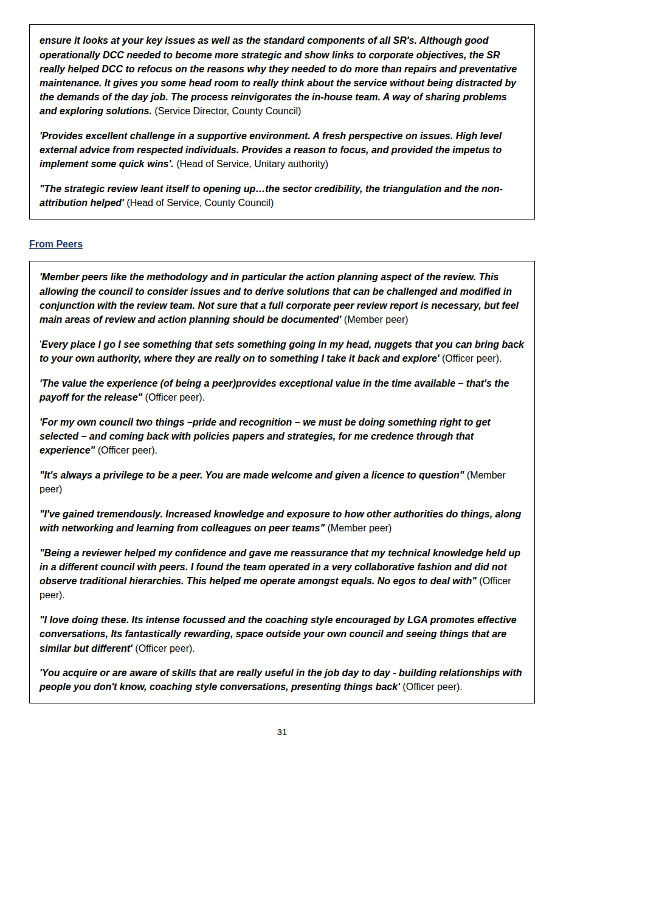ensure it looks at your key issues as well as the standard components of all SR's. Although good operationally DCC needed to become more strategic and show links to corporate objectives, the SR really helped DCC to refocus on the reasons why they needed to do more than repairs and preventative maintenance. It gives you some head room to really think about the service without being distracted by the demands of the day job. The process reinvigorates the in-house team. A way of sharing problems and exploring solutions. (Service Director, County Council)
'Provides excellent challenge in a supportive environment. A fresh perspective on issues. High level external advice from respected individuals. Provides a reason to focus, and provided the impetus to implement some quick wins'. (Head of Service, Unitary authority)
"The strategic review leant itself to opening up…the sector credibility, the triangulation and the non-attribution helped' (Head of Service, County Council)
From Peers
'Member peers like the methodology and in particular the action planning aspect of the review. This allowing the council to consider issues and to derive solutions that can be challenged and modified in conjunction with the review team. Not sure that a full corporate peer review report is necessary, but feel main areas of review and action planning should be documented' (Member peer)
'Every place I go I see something that sets something going in my head, nuggets that you can bring back to your own authority, where they are really on to something I take it back and explore' (Officer peer).
'The value the experience (of being a peer)provides exceptional value in the time available – that's the payoff for the release" (Officer peer).
'For my own council two things –pride and recognition – we must be doing something right to get selected – and coming back with policies papers and strategies, for me credence through that experience" (Officer peer).
"It's always a privilege to be a peer. You are made welcome and given a licence to question" (Member peer)
"I've gained tremendously. Increased knowledge and exposure to how other authorities do things, along with networking and learning from colleagues on peer teams" (Member peer)
"Being a reviewer helped my confidence and gave me reassurance that my technical knowledge held up in a different council with peers. I found the team operated in a very collaborative fashion and did not observe traditional hierarchies. This helped me operate amongst equals. No egos to deal with" (Officer peer).
"I love doing these. Its intense focussed and the coaching style encouraged by LGA promotes effective conversations, Its fantastically rewarding, space outside your own council and seeing things that are similar but different' (Officer peer).
'You acquire or are aware of skills that are really useful in the job day to day - building relationships with people you don't know, coaching style conversations, presenting things back' (Officer peer).
31